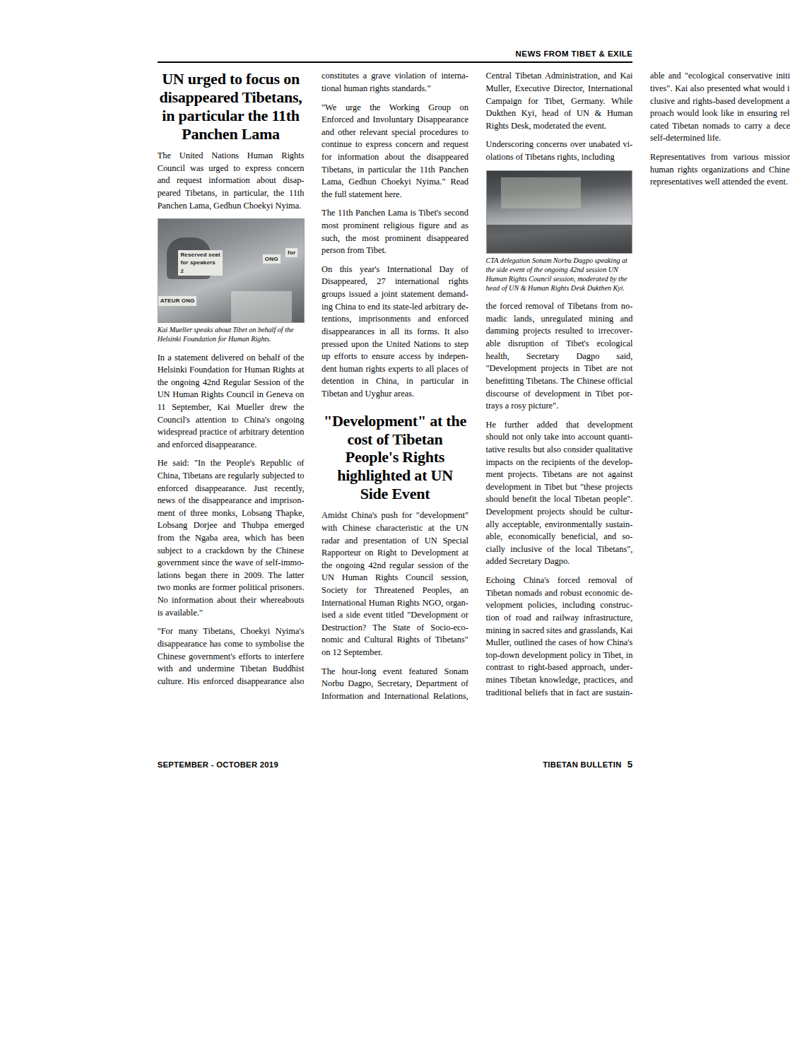NEWS FROM TIBET & EXILE
UN urged to focus on disappeared Tibetans, in particular the 11th Panchen Lama
The United Nations Human Rights Council was urged to express concern and request information about disappeared Tibetans, in particular, the 11th Panchen Lama, Gedhun Choekyi Nyima.
Reserved seat
for speakers
2
ONG
ATEUR ONG
for
Kai Mueller speaks about Tibet on behalf of the Helsinki Foundation for Human Rights.
In a statement delivered on behalf of the Helsinki Foundation for Human Rights at the ongoing 42nd Regular Session of the UN Human Rights Council in Geneva on 11 September, Kai Mueller drew the Council's attention to China's ongoing widespread practice of arbitrary detention and enforced disappearance.
He said: "In the People's Republic of China, Tibetans are regularly subjected to enforced disappearance. Just recently, news of the disappearance and imprisonment of three monks, Lobsang Thapke, Lobsang Dorjee and Thubpa emerged from the Ngaba area, which has been subject to a crackdown by the Chinese government since the wave of self-immolations began there in 2009. The latter two monks are former political prisoners. No information about their whereabouts is available."
"For many Tibetans, Choekyi Nyima's disappearance has come to symbolise the Chinese government's efforts to interfere with and undermine Tibetan Buddhist culture. His enforced disappearance also constitutes a grave violation of international human rights standards."
"We urge the Working Group on Enforced and Involuntary Disappearance and other relevant special procedures to continue to express concern and request for information about the disappeared Tibetans, in particular the 11th Panchen Lama, Gedhun Choekyi Nyima." Read the full statement here.
The 11th Panchen Lama is Tibet's second most prominent religious figure and as such, the most prominent disappeared person from Tibet.
On this year's International Day of Disappeared, 27 international rights groups issued a joint statement demanding China to end its state-led arbitrary detentions, imprisonments and enforced disappearances in all its forms. It also pressed upon the United Nations to step up efforts to ensure access by independent human rights experts to all places of detention in China, in particular in Tibetan and Uyghur areas.
"Development" at the cost of Tibetan People's Rights highlighted at UN Side Event
Amidst China's push for "development" with Chinese characteristic at the UN radar and presentation of UN Special Rapporteur on Right to Development at the ongoing 42nd regular session of the UN Human Rights Council session, Society for Threatened Peoples, an International Human Rights NGO, organised a side event titled "Development or Destruction? The State of Socio-economic and Cultural Rights of Tibetans" on 12 September.
The hour-long event featured Sonam Norbu Dagpo, Secretary, Department of Information and International Relations, Central Tibetan Administration, and Kai Muller, Executive Director, International Campaign for Tibet, Germany. While Dukthen Kyi, head of UN & Human Rights Desk, moderated the event.
Underscoring concerns over unabated violations of Tibetans rights, including
CTA delegation Sonam Norbu Dagpo speaking at the side event of the ongoing 42nd session UN Human Rights Council session, moderated by the head of UN & Human Rights Desk Dukthen Kyi.
the forced removal of Tibetans from nomadic lands, unregulated mining and damming projects resulted to irrecoverable disruption of Tibet's ecological health, Secretary Dagpo said, "Development projects in Tibet are not benefitting Tibetans. The Chinese official discourse of development in Tibet portrays a rosy picture".
He further added that development should not only take into account quantitative results but also consider qualitative impacts on the recipients of the development projects. Tibetans are not against development in Tibet but "these projects should benefit the local Tibetan people". Development projects should be culturally acceptable, environmentally sustainable, economically beneficial, and socially inclusive of the local Tibetans", added Secretary Dagpo.
Echoing China's forced removal of Tibetan nomads and robust economic development policies, including construction of road and railway infrastructure, mining in sacred sites and grasslands, Kai Muller, outlined the cases of how China's top-down development policy in Tibet, in contrast to right-based approach, undermines Tibetan knowledge, practices, and traditional beliefs that in fact are sustainable and "ecological conservative initiatives". Kai also presented what would inclusive and rights-based development approach would look like in ensuring relocated Tibetan nomads to carry a decent self-determined life.
Representatives from various missions, human rights organizations and Chinese representatives well attended the event.
SEPTEMBER - OCTOBER 2019
TIBETAN BULLETIN 5